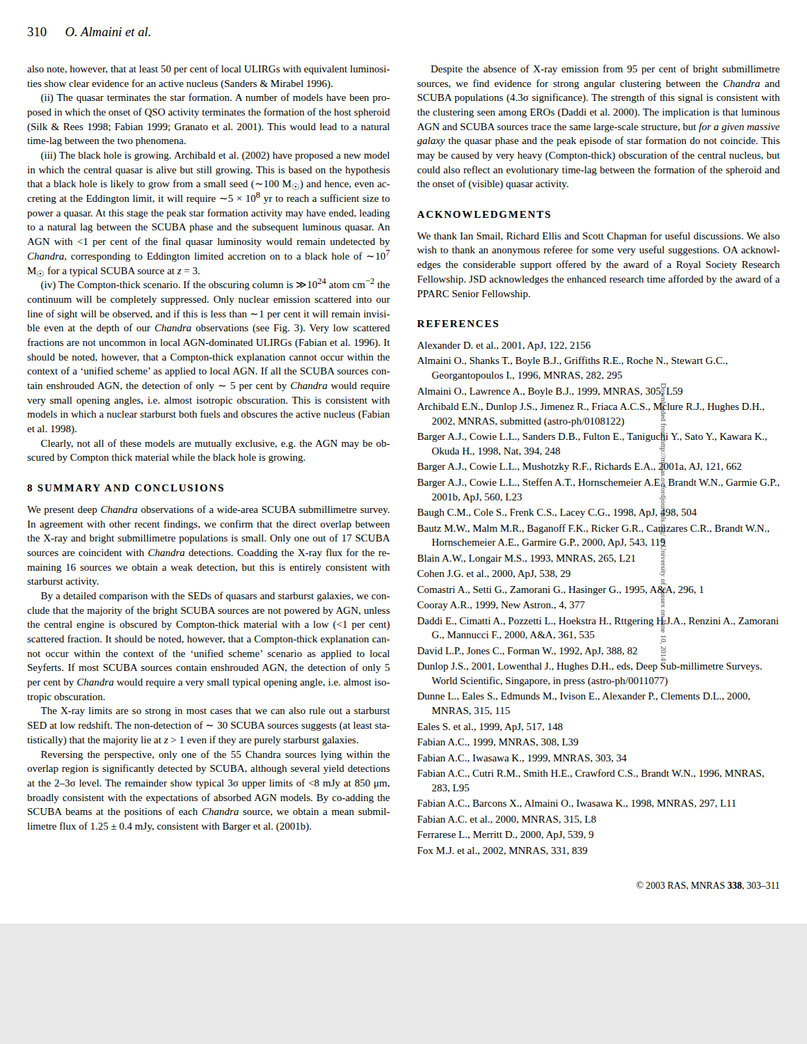Downloaded from http://mnras.oxfordjournals.org/ at University of Sussex on June 10, 2014
310 O. Almaini et al.
also note, however, that at least 50 per cent of local ULIRGs with equivalent luminosities show clear evidence for an active nucleus (Sanders & Mirabel 1996).
(ii) The quasar terminates the star formation. A number of models have been proposed in which the onset of QSO activity terminates the formation of the host spheroid (Silk & Rees 1998; Fabian 1999; Granato et al. 2001). This would lead to a natural time-lag between the two phenomena.
(iii) The black hole is growing. Archibald et al. (2002) have proposed a new model in which the central quasar is alive but still growing. This is based on the hypothesis that a black hole is likely to grow from a small seed (∼100 M☉) and hence, even accreting at the Eddington limit, it will require ∼5 × 108 yr to reach a sufficient size to power a quasar. At this stage the peak star formation activity may have ended, leading to a natural lag between the SCUBA phase and the subsequent luminous quasar. An AGN with <1 per cent of the final quasar luminosity would remain undetected by Chandra, corresponding to Eddington limited accretion on to a black hole of ∼107 M☉ for a typical SCUBA source at z = 3.
(iv) The Compton-thick scenario. If the obscuring column is ≫1024 atom cm−2 the continuum will be completely suppressed. Only nuclear emission scattered into our line of sight will be observed, and if this is less than ∼1 per cent it will remain invisible even at the depth of our Chandra observations (see Fig. 3). Very low scattered fractions are not uncommon in local AGN-dominated ULIRGs (Fabian et al. 1996). It should be noted, however, that a Compton-thick explanation cannot occur within the context of a ‘unified scheme’ as applied to local AGN. If all the SCUBA sources contain enshrouded AGN, the detection of only ∼ 5 per cent by Chandra would require very small opening angles, i.e. almost isotropic obscuration. This is consistent with models in which a nuclear starburst both fuels and obscures the active nucleus (Fabian et al. 1998).
Clearly, not all of these models are mutually exclusive, e.g. the AGN may be obscured by Compton thick material while the black hole is growing.
8 Summary and conclusions
We present deep Chandra observations of a wide-area SCUBA submillimetre survey. In agreement with other recent findings, we confirm that the direct overlap between the X-ray and bright submillimetre populations is small. Only one out of 17 SCUBA sources are coincident with Chandra detections. Coadding the X-ray flux for the remaining 16 sources we obtain a weak detection, but this is entirely consistent with starburst activity.
By a detailed comparison with the SEDs of quasars and starburst galaxies, we conclude that the majority of the bright SCUBA sources are not powered by AGN, unless the central engine is obscured by Compton-thick material with a low (<1 per cent) scattered fraction. It should be noted, however, that a Compton-thick explanation cannot occur within the context of the ‘unified scheme’ scenario as applied to local Seyferts. If most SCUBA sources contain enshrouded AGN, the detection of only 5 per cent by Chandra would require a very small typical opening angle, i.e. almost isotropic obscuration.
The X-ray limits are so strong in most cases that we can also rule out a starburst SED at low redshift. The non-detection of ∼ 30 SCUBA sources suggests (at least statistically) that the majority lie at z > 1 even if they are purely starburst galaxies.
Reversing the perspective, only one of the 55 Chandra sources lying within the overlap region is significantly detected by SCUBA, although several yield detections at the 2–3σ level. The remainder show typical 3σ upper limits of <8 mJy at 850 μm, broadly consistent with the expectations of absorbed AGN models. By co-adding the SCUBA beams at the positions of each Chandra source, we obtain a mean submillimetre flux of 1.25 ± 0.4 mJy, consistent with Barger et al. (2001b).
Despite the absence of X-ray emission from 95 per cent of bright submillimetre sources, we find evidence for strong angular clustering between the Chandra and SCUBA populations (4.3σ significance). The strength of this signal is consistent with the clustering seen among EROs (Daddi et al. 2000). The implication is that luminous AGN and SCUBA sources trace the same large-scale structure, but for a given massive galaxy the quasar phase and the peak episode of star formation do not coincide. This may be caused by very heavy (Compton-thick) obscuration of the central nucleus, but could also reflect an evolutionary time-lag between the formation of the spheroid and the onset of (visible) quasar activity.
Acknowledgments
We thank Ian Smail, Richard Ellis and Scott Chapman for useful discussions. We also wish to thank an anonymous referee for some very useful suggestions. OA acknowledges the considerable support offered by the award of a Royal Society Research Fellowship. JSD acknowledges the enhanced research time afforded by the award of a PPARC Senior Fellowship.
References
Alexander D. et al., 2001, ApJ, 122, 2156
Almaini O., Shanks T., Boyle B.J., Griffiths R.E., Roche N., Stewart G.C., Georgantopoulos I., 1996, MNRAS, 282, 295
Almaini O., Lawrence A., Boyle B.J., 1999, MNRAS, 305, L59
Archibald E.N., Dunlop J.S., Jimenez R., Friaca A.C.S., Mclure R.J., Hughes D.H., 2002, MNRAS, submitted (astro-ph/0108122)
Barger A.J., Cowie L.L., Sanders D.B., Fulton E., Taniguchi Y., Sato Y., Kawara K., Okuda H., 1998, Nat, 394, 248
Barger A.J., Cowie L.L., Mushotzky R.F., Richards E.A., 2001a, AJ, 121, 662
Barger A.J., Cowie L.L., Steffen A.T., Hornschemeier A.E., Brandt W.N., Garmie G.P., 2001b, ApJ, 560, L23
Baugh C.M., Cole S., Frenk C.S., Lacey C.G., 1998, ApJ, 498, 504
Bautz M.W., Malm M.R., Baganoff F.K., Ricker G.R., Canizares C.R., Brandt W.N., Hornschemeier A.E., Garmire G.P., 2000, ApJ, 543, 119
Blain A.W., Longair M.S., 1993, MNRAS, 265, L21
Cohen J.G. et al., 2000, ApJ, 538, 29
Comastri A., Setti G., Zamorani G., Hasinger G., 1995, A&A, 296, 1
Cooray A.R., 1999, New Astron., 4, 377
Daddi E., Cimatti A., Pozzetti L., Hoekstra H., Rttgering H.J.A., Renzini A., Zamorani G., Mannucci F., 2000, A&A, 361, 535
David L.P., Jones C., Forman W., 1992, ApJ, 388, 82
Dunlop J.S., 2001, Lowenthal J., Hughes D.H., eds, Deep Sub-millimetre Surveys. World Scientific, Singapore, in press (astro-ph/0011077)
Dunne L., Eales S., Edmunds M., Ivison E., Alexander P., Clements D.L., 2000, MNRAS, 315, 115
Eales S. et al., 1999, ApJ, 517, 148
Fabian A.C., 1999, MNRAS, 308, L39
Fabian A.C., Iwasawa K., 1999, MNRAS, 303, 34
Fabian A.C., Cutri R.M., Smith H.E., Crawford C.S., Brandt W.N., 1996, MNRAS, 283, L95
Fabian A.C., Barcons X., Almaini O., Iwasawa K., 1998, MNRAS, 297, L11
Fabian A.C. et al., 2000, MNRAS, 315, L8
Ferrarese L., Merritt D., 2000, ApJ, 539, 9
Fox M.J. et al., 2002, MNRAS, 331, 839
© 2003 RAS, MNRAS 338, 303–311